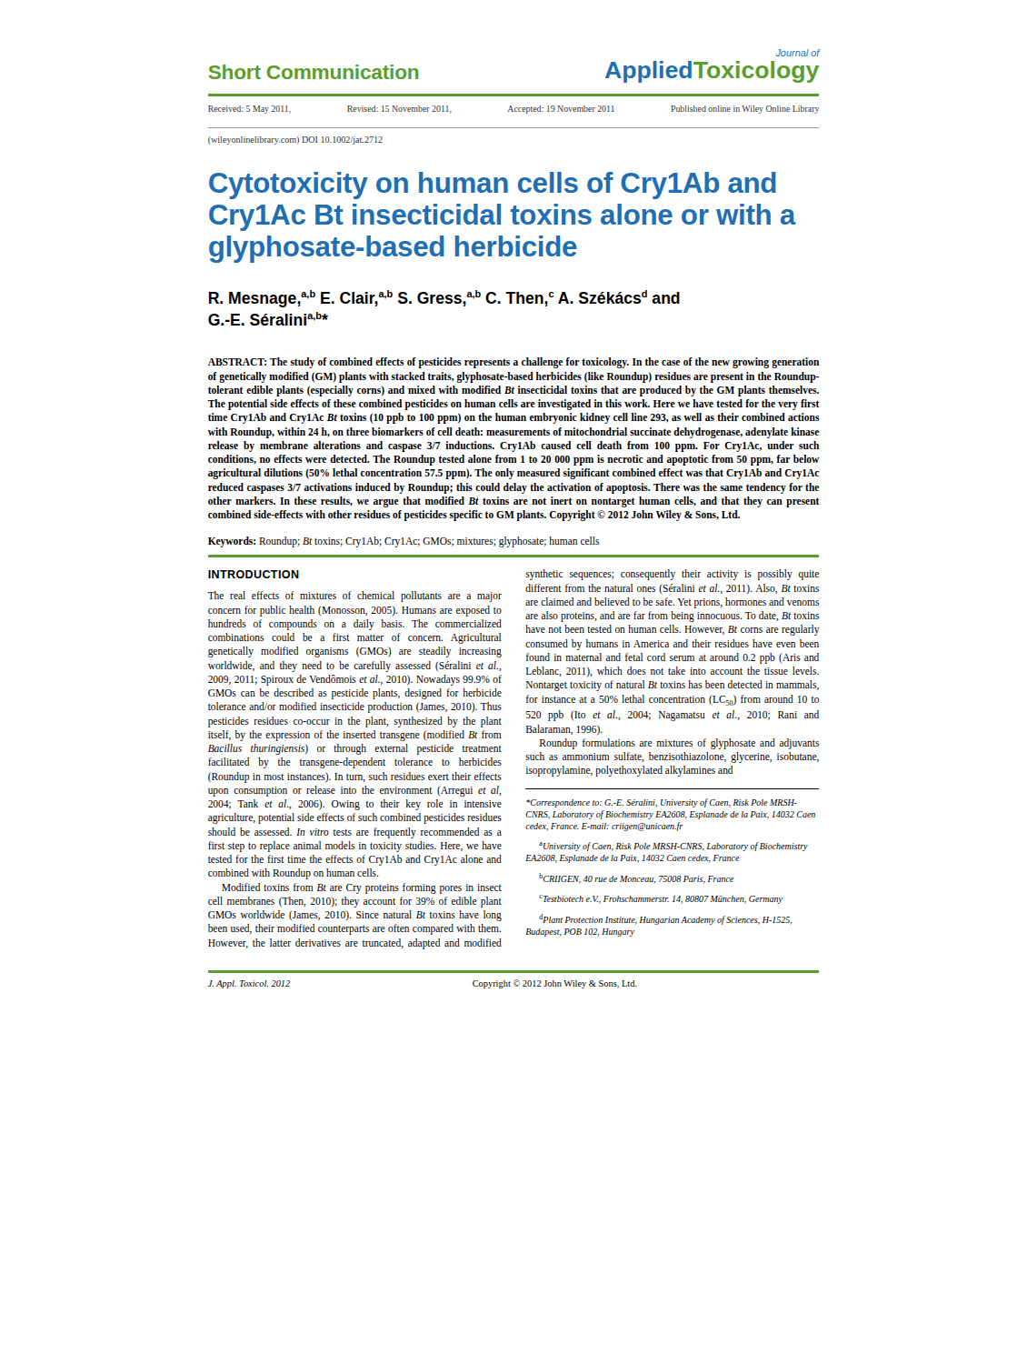Short Communication
Journal of AppliedToxicology
Received: 5 May 2011, Revised: 15 November 2011, Accepted: 19 November 2011 Published online in Wiley Online Library
(wileyonlinelibrary.com) DOI 10.1002/jat.2712
Cytotoxicity on human cells of Cry1Ab and Cry1Ac Bt insecticidal toxins alone or with a glyphosate-based herbicide
R. Mesnage,a,b E. Clair,a,b S. Gress,a,b C. Then,c A. Székácsd and
G.-E. Séralinia,b*
ABSTRACT: The study of combined effects of pesticides represents a challenge for toxicology. In the case of the new growing generation of genetically modified (GM) plants with stacked traits, glyphosate-based herbicides (like Roundup) residues are present in the Roundup-tolerant edible plants (especially corns) and mixed with modified Bt insecticidal toxins that are produced by the GM plants themselves. The potential side effects of these combined pesticides on human cells are investigated in this work. Here we have tested for the very first time Cry1Ab and Cry1Ac Bt toxins (10 ppb to 100 ppm) on the human embryonic kidney cell line 293, as well as their combined actions with Roundup, within 24 h, on three biomarkers of cell death: measurements of mitochondrial succinate dehydrogenase, adenylate kinase release by membrane alterations and caspase 3/7 inductions. Cry1Ab caused cell death from 100 ppm. For Cry1Ac, under such conditions, no effects were detected. The Roundup tested alone from 1 to 20 000 ppm is necrotic and apoptotic from 50 ppm, far below agricultural dilutions (50% lethal concentration 57.5 ppm). The only measured significant combined effect was that Cry1Ab and Cry1Ac reduced caspases 3/7 activations induced by Roundup; this could delay the activation of apoptosis. There was the same tendency for the other markers. In these results, we argue that modified Bt toxins are not inert on nontarget human cells, and that they can present combined side-effects with other residues of pesticides specific to GM plants. Copyright © 2012 John Wiley & Sons, Ltd.
Keywords: Roundup; Bt toxins; Cry1Ab; Cry1Ac; GMOs; mixtures; glyphosate; human cells
INTRODUCTION
The real effects of mixtures of chemical pollutants are a major concern for public health (Monosson, 2005). Humans are exposed to hundreds of compounds on a daily basis. The commercialized combinations could be a first matter of concern. Agricultural genetically modified organisms (GMOs) are steadily increasing worldwide, and they need to be carefully assessed (Séralini et al., 2009, 2011; Spiroux de Vendômois et al., 2010). Nowadays 99.9% of GMOs can be described as pesticide plants, designed for herbicide tolerance and/or modified insecticide production (James, 2010). Thus pesticides residues co-occur in the plant, synthesized by the plant itself, by the expression of the inserted transgene (modified Bt from Bacillus thuringiensis) or through external pesticide treatment facilitated by the transgene-dependent tolerance to herbicides (Roundup in most instances). In turn, such residues exert their effects upon consumption or release into the environment (Arregui et al, 2004; Tank et al., 2006). Owing to their key role in intensive agriculture, potential side effects of such combined pesticides residues should be assessed. In vitro tests are frequently recommended as a first step to replace animal models in toxicity studies. Here, we have tested for the first time the effects of Cry1Ab and Cry1Ac alone and combined with Roundup on human cells.
Modified toxins from Bt are Cry proteins forming pores in insect cell membranes (Then, 2010); they account for 39% of edible plant GMOs worldwide (James, 2010). Since natural Bt toxins have long been used, their modified counterparts are often compared with them. However, the latter derivatives are truncated, adapted and modified synthetic sequences; consequently their activity is possibly quite different from the natural ones (Séralini et al., 2011). Also, Bt toxins are claimed and believed to be safe. Yet prions, hormones and venoms are also proteins, and are far from being innocuous. To date, Bt toxins have not been tested on human cells. However, Bt corns are regularly consumed by humans in America and their residues have even been found in maternal and fetal cord serum at around 0.2 ppb (Aris and Leblanc, 2011), which does not take into account the tissue levels. Nontarget toxicity of natural Bt toxins has been detected in mammals, for instance at a 50% lethal concentration (LC50) from around 10 to 520 ppb (Ito et al., 2004; Nagamatsu et al., 2010; Rani and Balaraman, 1996).
Roundup formulations are mixtures of glyphosate and adjuvants such as ammonium sulfate, benzisothiazolone, glycerine, isobutane, isopropylamine, polyethoxylated alkylamines and
*Correspondence to: G.-E. Séralini, University of Caen, Risk Pole MRSH-CNRS, Laboratory of Biochemistry EA2608, Esplanade de la Paix, 14032 Caen cedex, France. E-mail: criigen@unicaen.fr
aUniversity of Caen, Risk Pole MRSH-CNRS, Laboratory of Biochemistry EA2608, Esplanade de la Paix, 14032 Caen cedex, France
bCRIIGEN, 40 rue de Monceau, 75008 Paris, France
cTestbiotech e.V., Frohschammerstr. 14, 80807 München, Germany
dPlant Protection Institute, Hungarian Academy of Sciences, H-1525, Budapest, POB 102, Hungary
J. Appl. Toxicol. 2012
Copyright © 2012 John Wiley & Sons, Ltd.